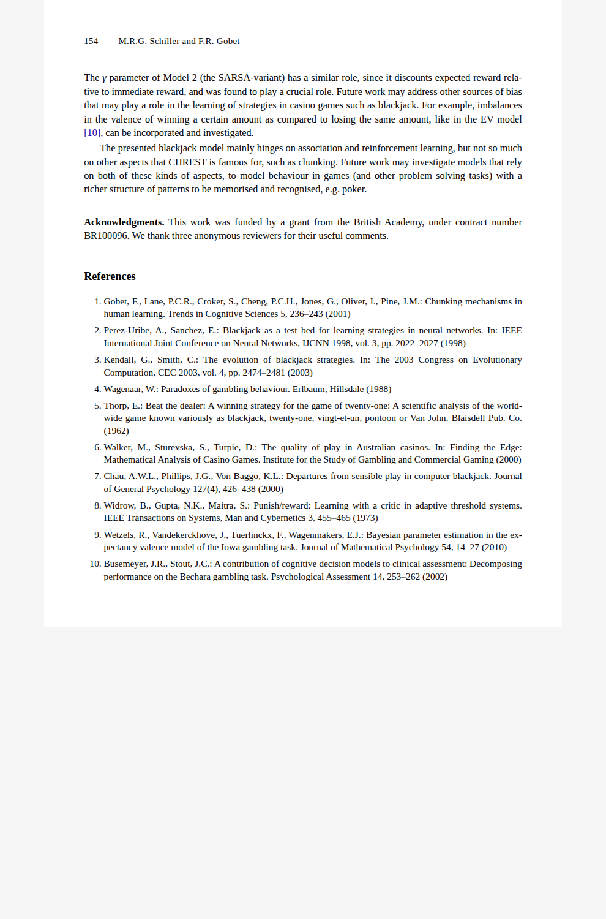154 M.R.G. Schiller and F.R. Gobet
The γ parameter of Model 2 (the SARSA-variant) has a similar role, since it discounts expected reward relative to immediate reward, and was found to play a crucial role. Future work may address other sources of bias that may play a role in the learning of strategies in casino games such as blackjack. For example, imbalances in the valence of winning a certain amount as compared to losing the same amount, like in the EV model [10], can be incorporated and investigated.
The presented blackjack model mainly hinges on association and reinforcement learning, but not so much on other aspects that CHREST is famous for, such as chunking. Future work may investigate models that rely on both of these kinds of aspects, to model behaviour in games (and other problem solving tasks) with a richer structure of patterns to be memorised and recognised, e.g. poker.
Acknowledgments. This work was funded by a grant from the British Academy, under contract number BR100096. We thank three anonymous reviewers for their useful comments.
References
Gobet, F., Lane, P.C.R., Croker, S., Cheng, P.C.H., Jones, G., Oliver, I., Pine, J.M.: Chunking mechanisms in human learning. Trends in Cognitive Sciences 5, 236–243 (2001)
Perez-Uribe, A., Sanchez, E.: Blackjack as a test bed for learning strategies in neural networks. In: IEEE International Joint Conference on Neural Networks, IJCNN 1998, vol. 3, pp. 2022–2027 (1998)
Kendall, G., Smith, C.: The evolution of blackjack strategies. In: The 2003 Congress on Evolutionary Computation, CEC 2003, vol. 4, pp. 2474–2481 (2003)
Wagenaar, W.: Paradoxes of gambling behaviour. Erlbaum, Hillsdale (1988)
Thorp, E.: Beat the dealer: A winning strategy for the game of twenty-one: A scientific analysis of the world-wide game known variously as blackjack, twenty-one, vingt-et-un, pontoon or Van John. Blaisdell Pub. Co. (1962)
Walker, M., Sturevska, S., Turpie, D.: The quality of play in Australian casinos. In: Finding the Edge: Mathematical Analysis of Casino Games. Institute for the Study of Gambling and Commercial Gaming (2000)
Chau, A.W.L., Phillips, J.G., Von Baggo, K.L.: Departures from sensible play in computer blackjack. Journal of General Psychology 127(4), 426–438 (2000)
Widrow, B., Gupta, N.K., Maitra, S.: Punish/reward: Learning with a critic in adaptive threshold systems. IEEE Transactions on Systems, Man and Cybernetics 3, 455–465 (1973)
Wetzels, R., Vandekerckhove, J., Tuerlinckx, F., Wagenmakers, E.J.: Bayesian parameter estimation in the expectancy valence model of the Iowa gambling task. Journal of Mathematical Psychology 54, 14–27 (2010)
Busemeyer, J.R., Stout, J.C.: A contribution of cognitive decision models to clinical assessment: Decomposing performance on the Bechara gambling task. Psychological Assessment 14, 253–262 (2002)